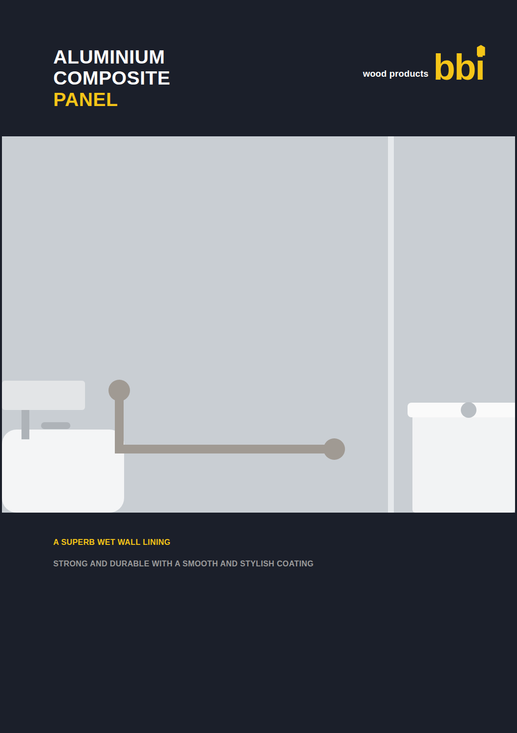Aluminium
Composite
Panel
wood products bbi
A superb wet wall lining
Strong and durable with a smooth and stylish coating